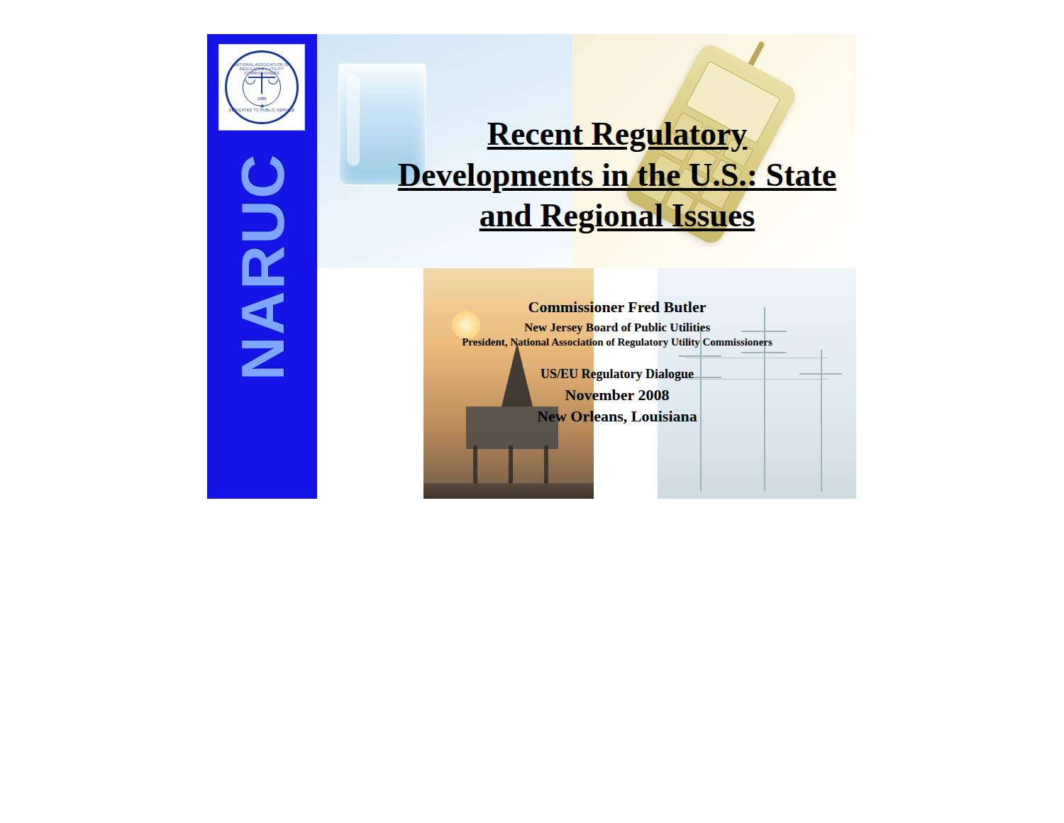NARUC
NATIONAL ASSOCIATION OF REGULATORY UTILITY COMMISSIONERS
1889
★
DEDICATED TO PUBLIC SERVICE
Recent Regulatory Developments in the U.S.: State and Regional Issues
Commissioner Fred Butler
New Jersey Board of Public Utilities
President, National Association of Regulatory Utility Commissioners
US/EU Regulatory Dialogue
November 2008
New Orleans, Louisiana